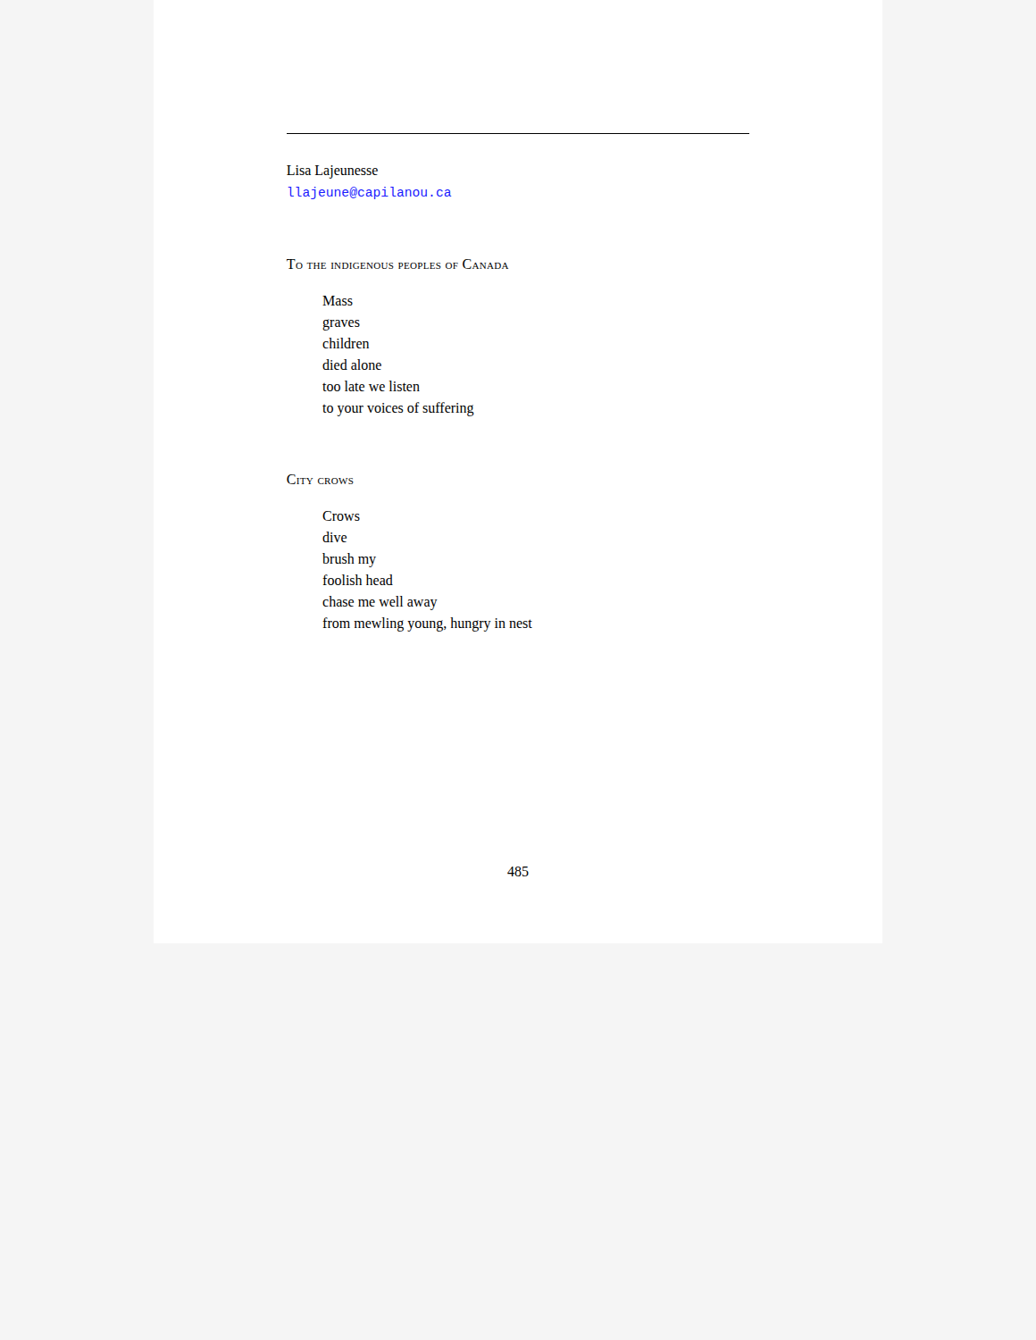Lisa Lajeunesse
llajeune@capilanou.ca
To the indigenous peoples of Canada
Mass
graves
children
died alone
too late we listen
to your voices of suffering
City crows
Crows
dive
brush my
foolish head
chase me well away
from mewling young, hungry in nest
485